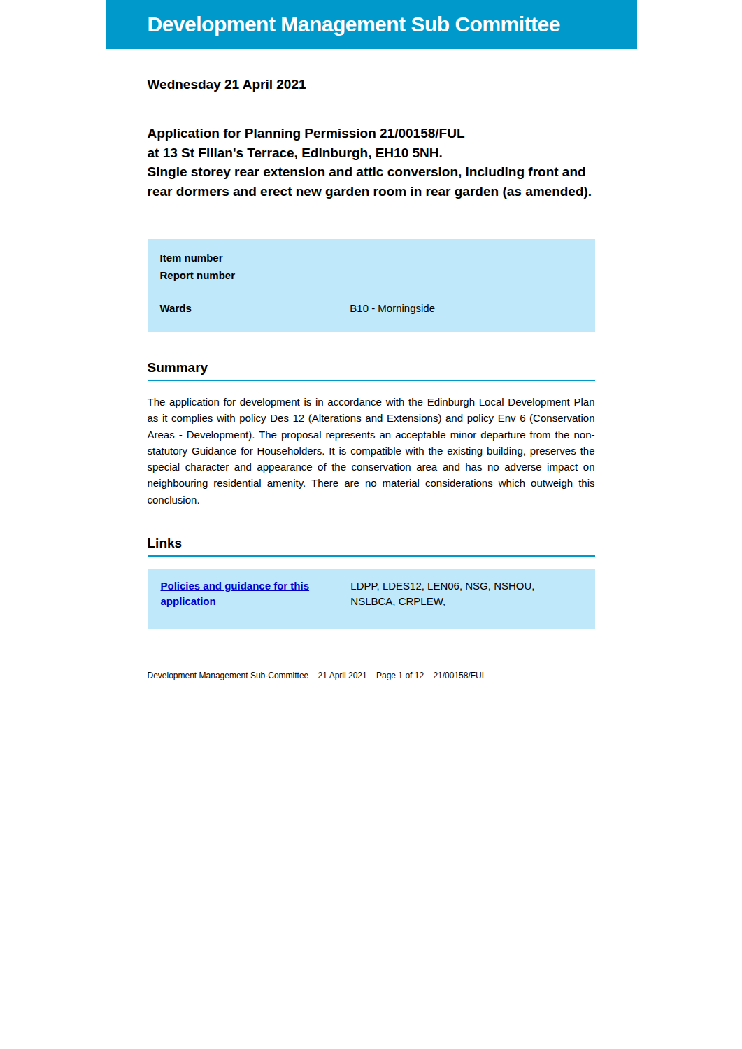Development Management Sub Committee
Wednesday 21 April 2021
Application for Planning Permission 21/00158/FUL
at 13 St Fillan's Terrace, Edinburgh, EH10 5NH.
Single storey rear extension and attic conversion, including front and rear dormers and erect new garden room in rear garden (as amended).
| Item number | |
| Report number | |
| Wards | B10 - Morningside |
Summary
The application for development is in accordance with the Edinburgh Local Development Plan as it complies with policy Des 12 (Alterations and Extensions) and policy Env 6 (Conservation Areas - Development). The proposal represents an acceptable minor departure from the non-statutory Guidance for Householders. It is compatible with the existing building, preserves the special character and appearance of the conservation area and has no adverse impact on neighbouring residential amenity. There are no material considerations which outweigh this conclusion.
Links
| Policies and guidance for this application | LDPP, LDES12, LEN06, NSG, NSHOU, NSLBCA, CRPLEW, |
Development Management Sub-Committee – 21 April 2021 Page 1 of 12 21/00158/FUL